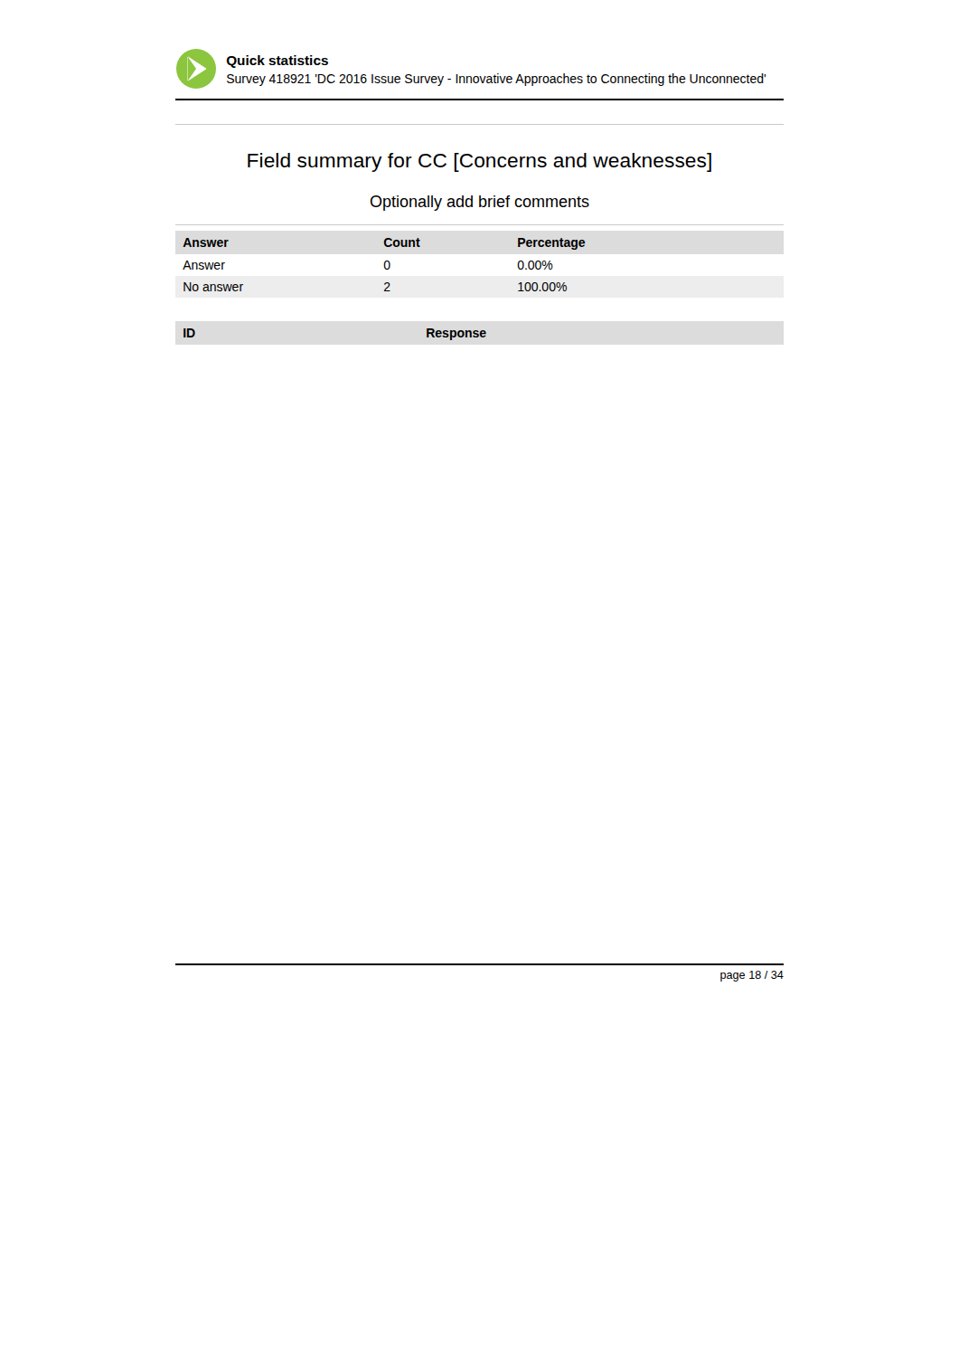Quick statistics
Survey 418921 'DC 2016 Issue Survey - Innovative Approaches to Connecting the Unconnected'
Field summary for CC [Concerns and weaknesses]
Optionally add brief comments
| Answer | Count | Percentage |
| --- | --- | --- |
| Answer | 0 | 0.00% |
| No answer | 2 | 100.00% |
| ID | Response |
| --- | --- |
page 18 / 34